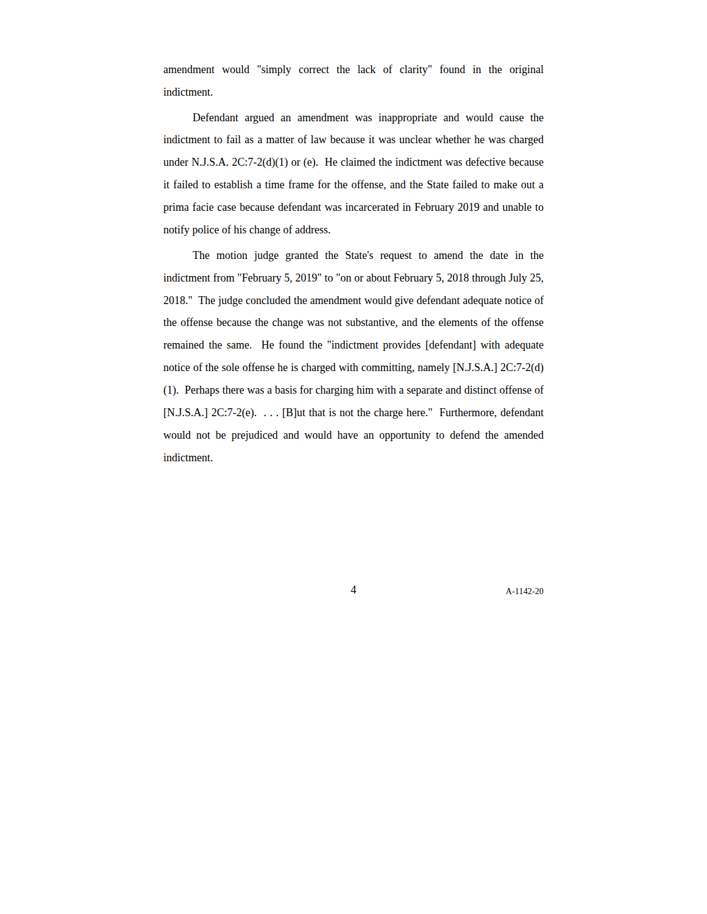amendment would "simply correct the lack of clarity" found in the original indictment.
Defendant argued an amendment was inappropriate and would cause the indictment to fail as a matter of law because it was unclear whether he was charged under N.J.S.A. 2C:7-2(d)(1) or (e). He claimed the indictment was defective because it failed to establish a time frame for the offense, and the State failed to make out a prima facie case because defendant was incarcerated in February 2019 and unable to notify police of his change of address.
The motion judge granted the State's request to amend the date in the indictment from "February 5, 2019" to "on or about February 5, 2018 through July 25, 2018." The judge concluded the amendment would give defendant adequate notice of the offense because the change was not substantive, and the elements of the offense remained the same. He found the "indictment provides [defendant] with adequate notice of the sole offense he is charged with committing, namely [N.J.S.A.] 2C:7-2(d)(1). Perhaps there was a basis for charging him with a separate and distinct offense of [N.J.S.A.] 2C:7-2(e). . . . [B]ut that is not the charge here." Furthermore, defendant would not be prejudiced and would have an opportunity to defend the amended indictment.
4 A-1142-20